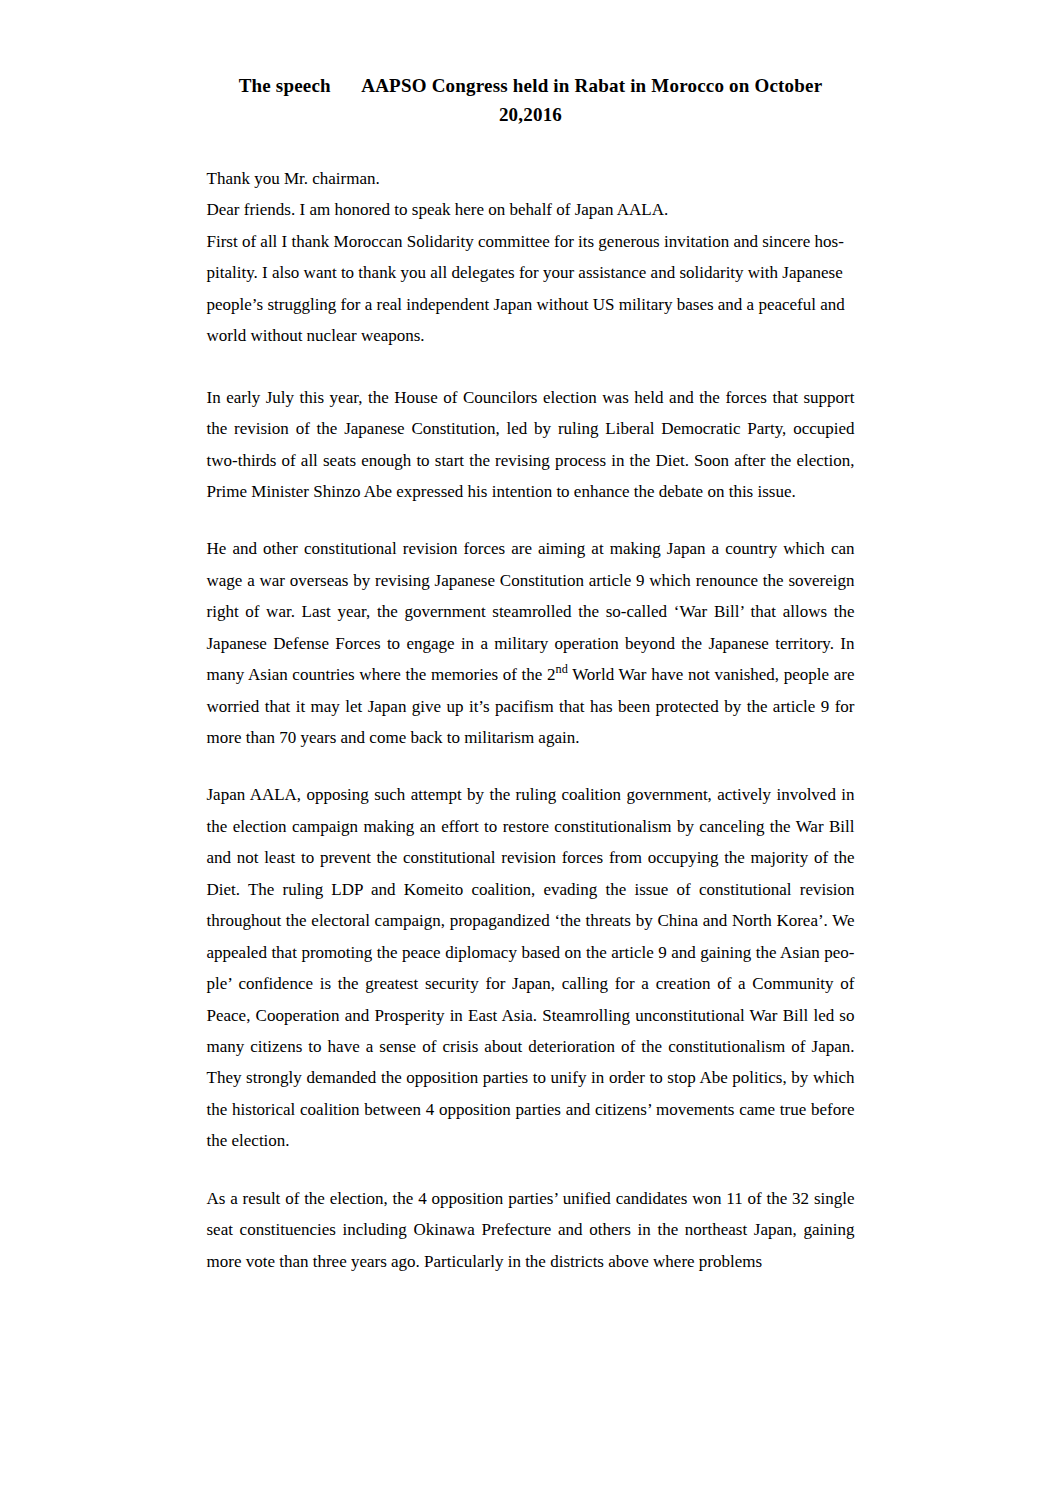The speech AAPSO Congress held in Rabat in Morocco on October 20,2016
Thank you Mr. chairman.
Dear friends. I am honored to speak here on behalf of Japan AALA.
First of all I thank Moroccan Solidarity committee for its generous invitation and sincere hospitality. I also want to thank you all delegates for your assistance and solidarity with Japanese people’s struggling for a real independent Japan without US military bases and a peaceful and world without nuclear weapons.
In early July this year, the House of Councilors election was held and the forces that support the revision of the Japanese Constitution, led by ruling Liberal Democratic Party, occupied two-thirds of all seats enough to start the revising process in the Diet. Soon after the election, Prime Minister Shinzo Abe expressed his intention to enhance the debate on this issue.
He and other constitutional revision forces are aiming at making Japan a country which can wage a war overseas by revising Japanese Constitution article 9 which renounce the sovereign right of war. Last year, the government steamrolled the so-called ‘War Bill’ that allows the Japanese Defense Forces to engage in a military operation beyond the Japanese territory. In many Asian countries where the memories of the 2nd World War have not vanished, people are worried that it may let Japan give up it’s pacifism that has been protected by the article 9 for more than 70 years and come back to militarism again.
Japan AALA, opposing such attempt by the ruling coalition government, actively involved in the election campaign making an effort to restore constitutionalism by canceling the War Bill and not least to prevent the constitutional revision forces from occupying the majority of the Diet. The ruling LDP and Komeito coalition, evading the issue of constitutional revision throughout the electoral campaign, propagandized ‘the threats by China and North Korea’. We appealed that promoting the peace diplomacy based on the article 9 and gaining the Asian people’ confidence is the greatest security for Japan, calling for a creation of a Community of Peace, Cooperation and Prosperity in East Asia. Steamrolling unconstitutional War Bill led so many citizens to have a sense of crisis about deterioration of the constitutionalism of Japan. They strongly demanded the opposition parties to unify in order to stop Abe politics, by which the historical coalition between 4 opposition parties and citizens’ movements came true before the election.
As a result of the election, the 4 opposition parties’ unified candidates won 11 of the 32 single seat constituencies including Okinawa Prefecture and others in the northeast Japan, gaining more vote than three years ago. Particularly in the districts above where problems